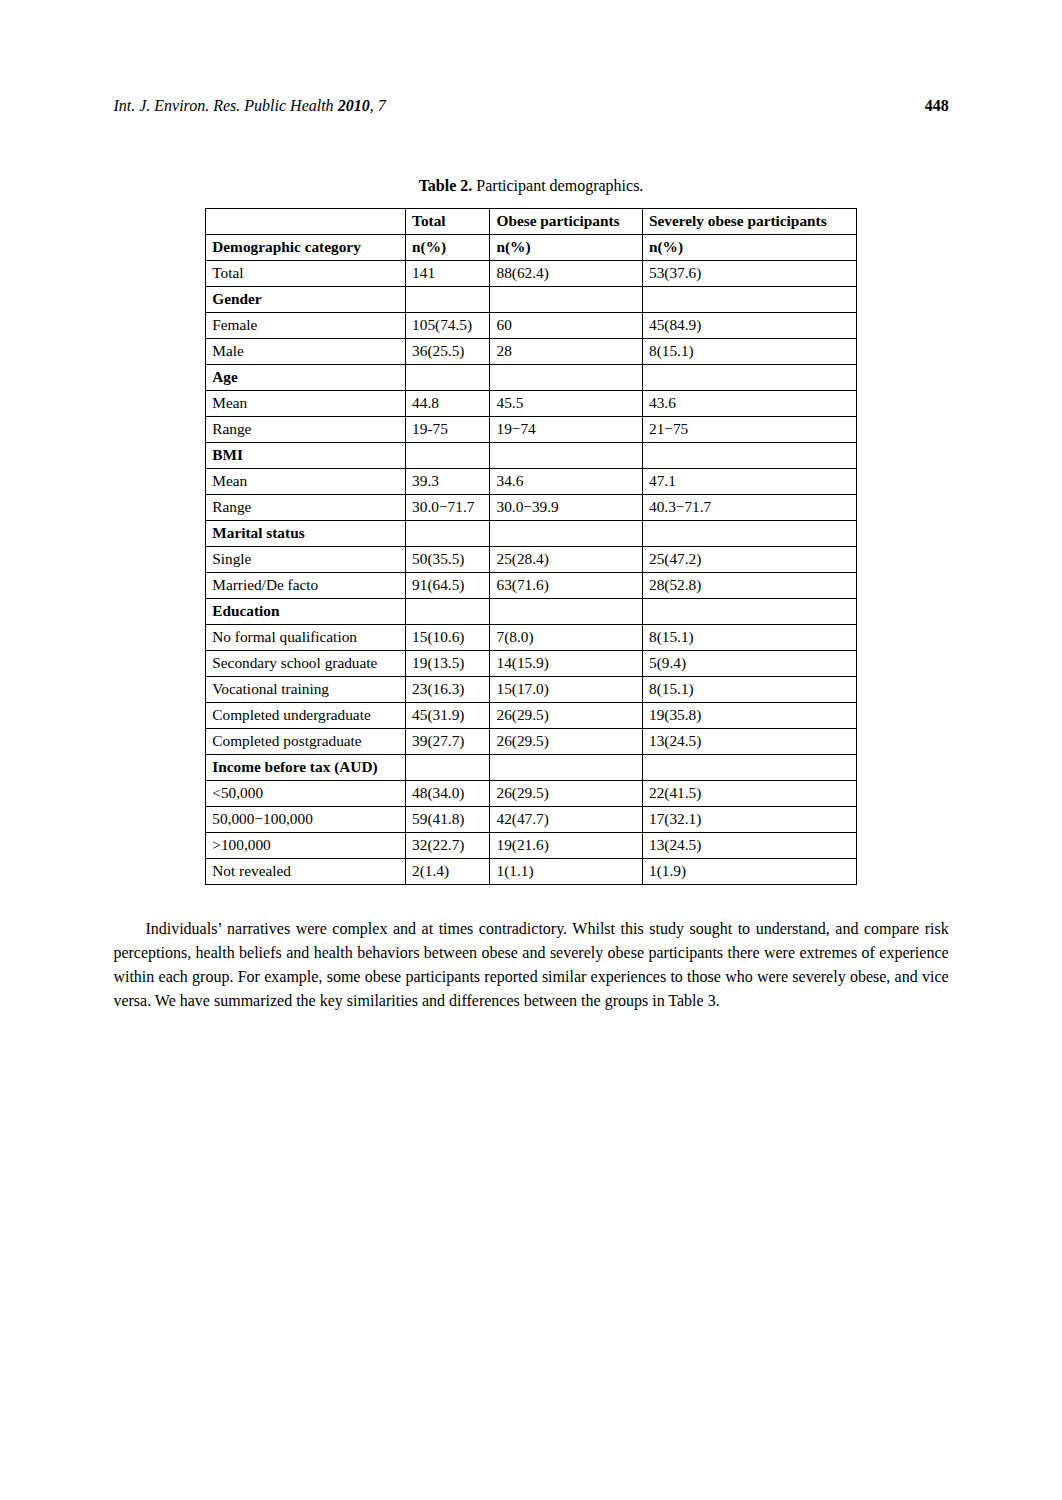Int. J. Environ. Res. Public Health 2010, 7 448
Table 2. Participant demographics.
| | Total | Obese participants | Severely obese participants |
| --- | --- | --- | --- |
| Demographic category | n(%) | n(%) | n(%) |
| Total | 141 | 88(62.4) | 53(37.6) |
| Gender | | | |
| Female | 105(74.5) | 60 | 45(84.9) |
| Male | 36(25.5) | 28 | 8(15.1) |
| Age | | | |
| Mean | 44.8 | 45.5 | 43.6 |
| Range | 19-75 | 19−74 | 21−75 |
| BMI | | | |
| Mean | 39.3 | 34.6 | 47.1 |
| Range | 30.0−71.7 | 30.0−39.9 | 40.3−71.7 |
| Marital status | | | |
| Single | 50(35.5) | 25(28.4) | 25(47.2) |
| Married/De facto | 91(64.5) | 63(71.6) | 28(52.8) |
| Education | | | |
| No formal qualification | 15(10.6) | 7(8.0) | 8(15.1) |
| Secondary school graduate | 19(13.5) | 14(15.9) | 5(9.4) |
| Vocational training | 23(16.3) | 15(17.0) | 8(15.1) |
| Completed undergraduate | 45(31.9) | 26(29.5) | 19(35.8) |
| Completed postgraduate | 39(27.7) | 26(29.5) | 13(24.5) |
| Income before tax (AUD) | | | |
| <50,000 | 48(34.0) | 26(29.5) | 22(41.5) |
| 50,000−100,000 | 59(41.8) | 42(47.7) | 17(32.1) |
| >100,000 | 32(22.7) | 19(21.6) | 13(24.5) |
| Not revealed | 2(1.4) | 1(1.1) | 1(1.9) |
Individuals’ narratives were complex and at times contradictory. Whilst this study sought to understand, and compare risk perceptions, health beliefs and health behaviors between obese and severely obese participants there were extremes of experience within each group. For example, some obese participants reported similar experiences to those who were severely obese, and vice versa. We have summarized the key similarities and differences between the groups in Table 3.